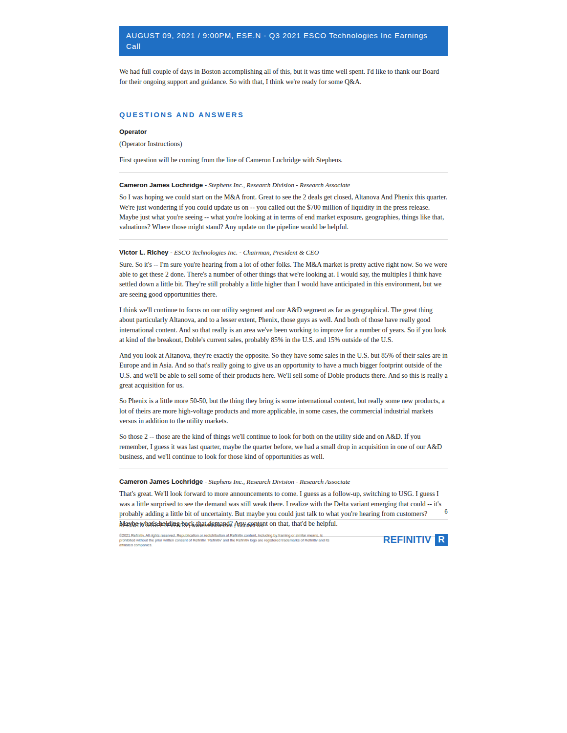AUGUST 09, 2021 / 9:00PM, ESE.N - Q3 2021 ESCO Technologies Inc Earnings Call
We had full couple of days in Boston accomplishing all of this, but it was time well spent. I'd like to thank our Board for their ongoing support and guidance. So with that, I think we're ready for some Q&A.
QUESTIONS AND ANSWERS
Operator
(Operator Instructions)
First question will be coming from the line of Cameron Lochridge with Stephens.
Cameron James Lochridge - Stephens Inc., Research Division - Research Associate
So I was hoping we could start on the M&A front. Great to see the 2 deals get closed, Altanova And Phenix this quarter. We're just wondering if you could update us on -- you called out the $700 million of liquidity in the press release. Maybe just what you're seeing -- what you're looking at in terms of end market exposure, geographies, things like that, valuations? Where those might stand? Any update on the pipeline would be helpful.
Victor L. Richey - ESCO Technologies Inc. - Chairman, President & CEO
Sure. So it's -- I'm sure you're hearing from a lot of other folks. The M&A market is pretty active right now. So we were able to get these 2 done. There's a number of other things that we're looking at. I would say, the multiples I think have settled down a little bit. They're still probably a little higher than I would have anticipated in this environment, but we are seeing good opportunities there.
I think we'll continue to focus on our utility segment and our A&D segment as far as geographical. The great thing about particularly Altanova, and to a lesser extent, Phenix, those guys as well. And both of those have really good international content. And so that really is an area we've been working to improve for a number of years. So if you look at kind of the breakout, Doble's current sales, probably 85% in the U.S. and 15% outside of the U.S.
And you look at Altanova, they're exactly the opposite. So they have some sales in the U.S. but 85% of their sales are in Europe and in Asia. And so that's really going to give us an opportunity to have a much bigger footprint outside of the U.S. and we'll be able to sell some of their products here. We'll sell some of Doble products there. And so this is really a great acquisition for us.
So Phenix is a little more 50-50, but the thing they bring is some international content, but really some new products, a lot of theirs are more high-voltage products and more applicable, in some cases, the commercial industrial markets versus in addition to the utility markets.
So those 2 -- those are the kind of things we'll continue to look for both on the utility side and on A&D. If you remember, I guess it was last quarter, maybe the quarter before, we had a small drop in acquisition in one of our A&D business, and we'll continue to look for those kind of opportunities as well.
Cameron James Lochridge - Stephens Inc., Research Division - Research Associate
That's great. We'll look forward to more announcements to come. I guess as a follow-up, switching to USG. I guess I was a little surprised to see the demand was still weak there. I realize with the Delta variant emerging that could -- it's probably adding a little bit of uncertainty. But maybe you could just talk to what you're hearing from customers? Maybe what's holding back that demand? Any content on that, that'd be helpful.
6
REFINITIV STREETEVENTS | www.refinitiv.com | Contact Us
©2021 Refinitiv. All rights reserved. Republication or redistribution of Refinitiv content, including by framing or similar means, is prohibited without the prior written consent of Refinitiv. 'Refinitiv' and the Refinitiv logo are registered trademarks of Refinitiv and its affiliated companies.
REFINITIV R